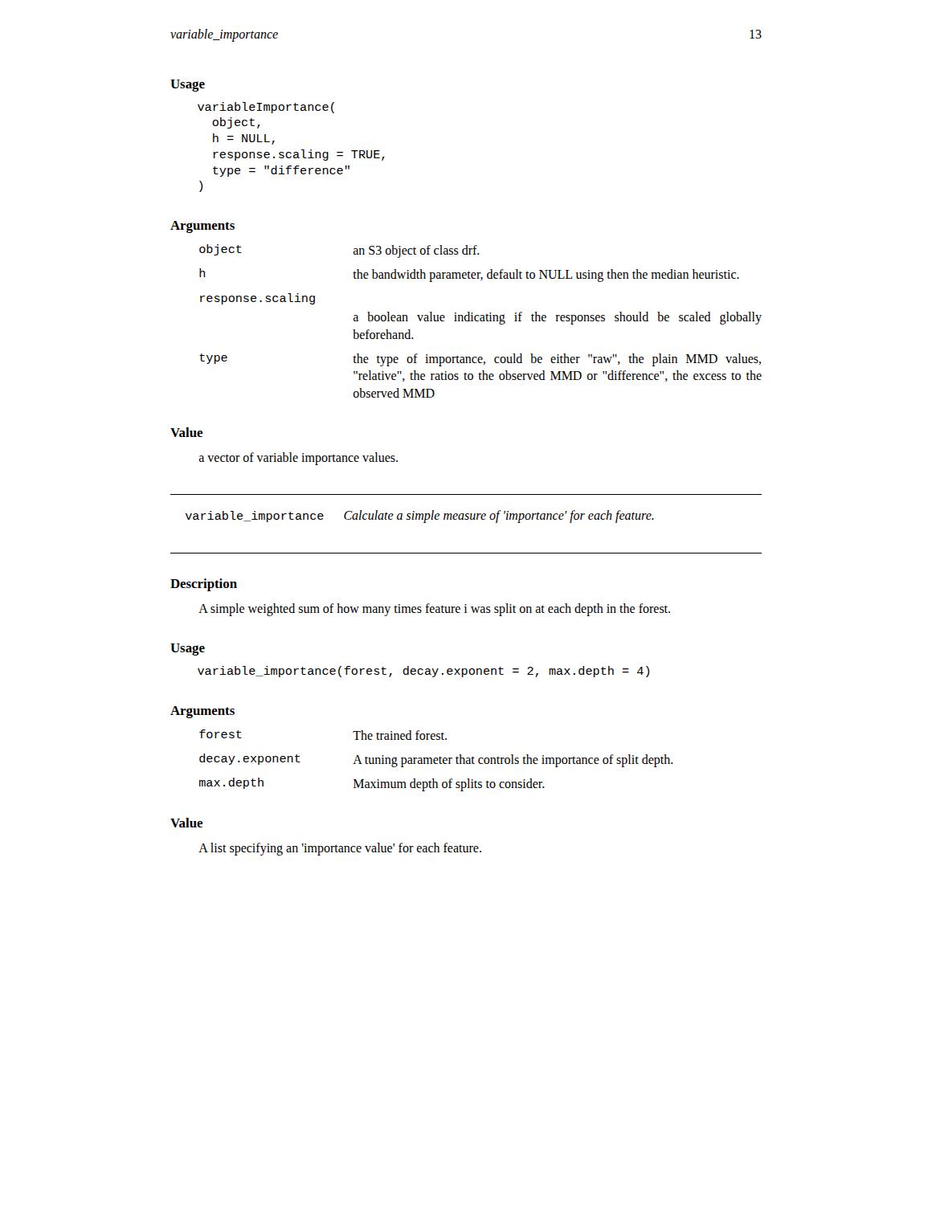variable_importance 13
Usage
variableImportance(
  object,
  h = NULL,
  response.scaling = TRUE,
  type = "difference"
)
Arguments
object
an S3 object of class drf.
h
the bandwidth parameter, default to NULL using then the median heuristic.
response.scaling
a boolean value indicating if the responses should be scaled globally beforehand.
type
the type of importance, could be either "raw", the plain MMD values, "relative", the ratios to the observed MMD or "difference", the excess to the observed MMD
Value
a vector of variable importance values.
variable_importance Calculate a simple measure of 'importance' for each feature.
Description
A simple weighted sum of how many times feature i was split on at each depth in the forest.
Usage
variable_importance(forest, decay.exponent = 2, max.depth = 4)
Arguments
forest
The trained forest.
decay.exponent
A tuning parameter that controls the importance of split depth.
max.depth
Maximum depth of splits to consider.
Value
A list specifying an 'importance value' for each feature.